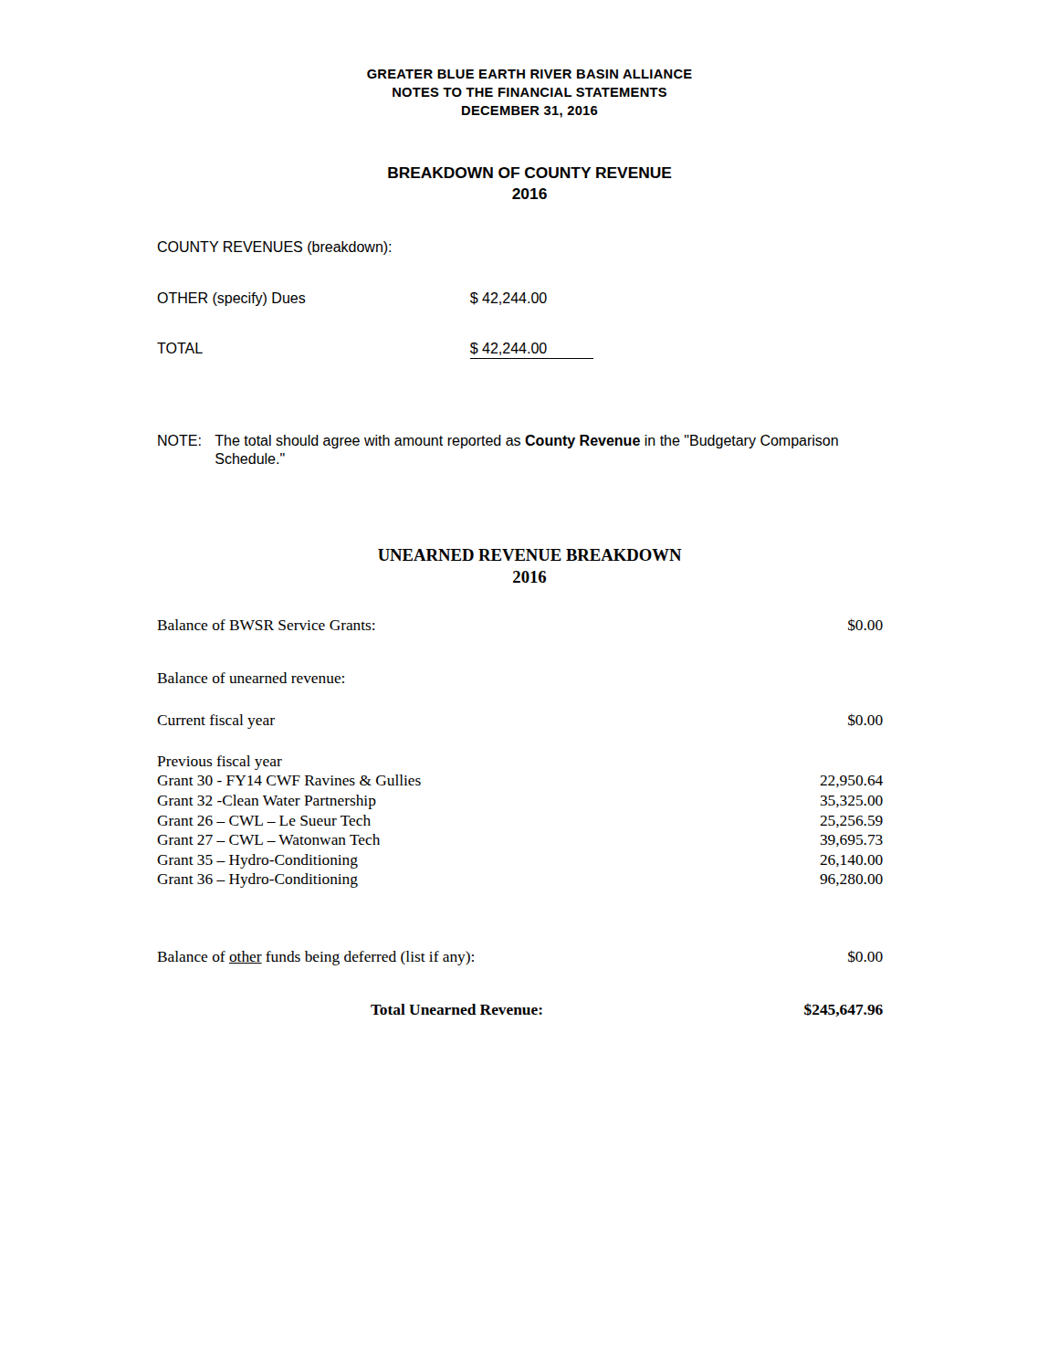GREATER BLUE EARTH RIVER BASIN ALLIANCE
NOTES TO THE FINANCIAL STATEMENTS
DECEMBER 31, 2016
BREAKDOWN OF COUNTY REVENUE 2016
COUNTY REVENUES (breakdown):
| OTHER (specify) Dues | $ 42,244.00 |
| TOTAL | $ 42,244.00 |
NOTE:
The total should agree with amount reported as County Revenue in the "Budgetary Comparison Schedule."
UNEARNED REVENUE BREAKDOWN 2016
| Balance of BWSR Service Grants: | $0.00 |
| Balance of unearned revenue: | |
| Current fiscal year | $0.00 |
| Previous fiscal year | |
| Grant 30 - FY14 CWF Ravines & Gullies | 22,950.64 |
| Grant 32 -Clean Water Partnership | 35,325.00 |
| Grant 26 – CWL – Le Sueur Tech | 25,256.59 |
| Grant 27 – CWL – Watonwan Tech | 39,695.73 |
| Grant 35 – Hydro-Conditioning | 26,140.00 |
| Grant 36 – Hydro-Conditioning | 96,280.00 |
| Balance of other funds being deferred (list if any): | $0.00 |
| Total Unearned Revenue: | $245,647.96 |